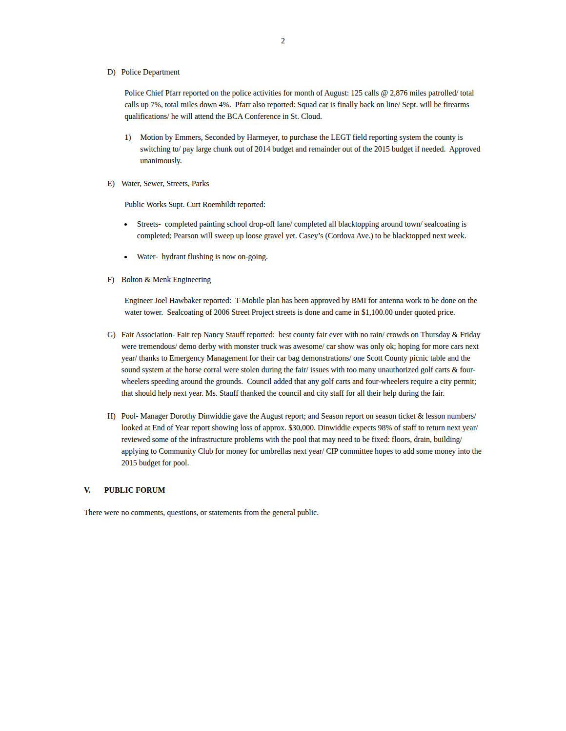2
D)
Police Department
Police Chief Pfarr reported on the police activities for month of August: 125 calls @ 2,876 miles patrolled/ total calls up 7%, total miles down 4%. Pfarr also reported: Squad car is finally back on line/ Sept. will be firearms qualifications/ he will attend the BCA Conference in St. Cloud.
1)
Motion by Emmers, Seconded by Harmeyer, to purchase the LEGT field reporting system the county is switching to/ pay large chunk out of 2014 budget and remainder out of the 2015 budget if needed. Approved unanimously.
E)
Water, Sewer, Streets, Parks
Public Works Supt. Curt Roemhildt reported:
Streets- completed painting school drop-off lane/ completed all blacktopping around town/ sealcoating is completed; Pearson will sweep up loose gravel yet. Casey’s (Cordova Ave.) to be blacktopped next week.
Water- hydrant flushing is now on-going.
F)
Bolton & Menk Engineering
Engineer Joel Hawbaker reported: T-Mobile plan has been approved by BMI for antenna work to be done on the water tower. Sealcoating of 2006 Street Project streets is done and came in $1,100.00 under quoted price.
G)
Fair Association- Fair rep Nancy Stauff reported: best county fair ever with no rain/ crowds on Thursday & Friday were tremendous/ demo derby with monster truck was awesome/ car show was only ok; hoping for more cars next year/ thanks to Emergency Management for their car bag demonstrations/ one Scott County picnic table and the sound system at the horse corral were stolen during the fair/ issues with too many unauthorized golf carts & four-wheelers speeding around the grounds. Council added that any golf carts and four-wheelers require a city permit; that should help next year. Ms. Stauff thanked the council and city staff for all their help during the fair.
H)
Pool- Manager Dorothy Dinwiddie gave the August report; and Season report on season ticket & lesson numbers/ looked at End of Year report showing loss of approx. $30,000. Dinwiddie expects 98% of staff to return next year/ reviewed some of the infrastructure problems with the pool that may need to be fixed: floors, drain, building/ applying to Community Club for money for umbrellas next year/ CIP committee hopes to add some money into the 2015 budget for pool.
V.
PUBLIC FORUM
There were no comments, questions, or statements from the general public.